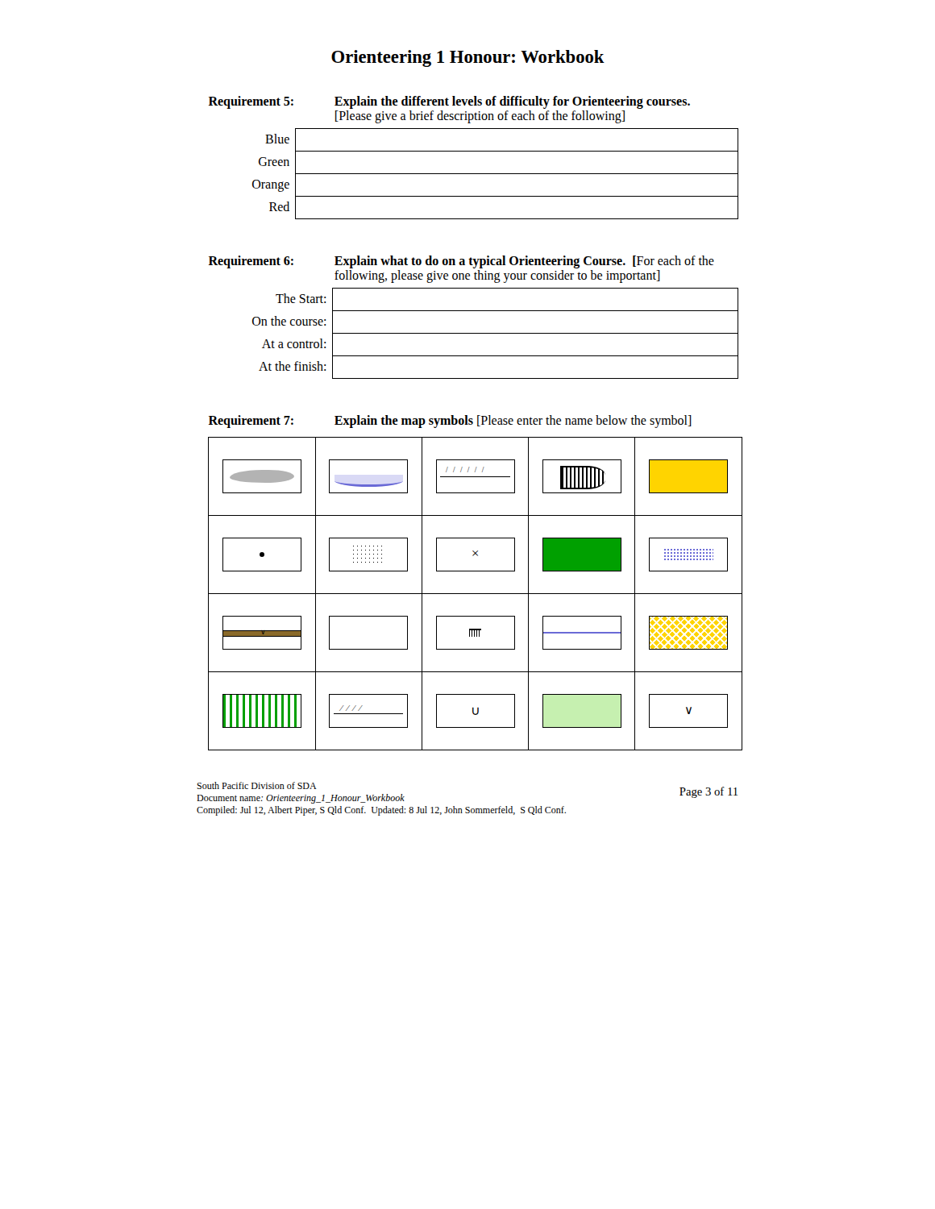Orienteering 1 Honour: Workbook
Requirement 5:
Explain the different levels of difficulty for Orienteering courses.
[Please give a brief description of each of the following]
| Blue | |
| Green | |
| Orange | |
| Red | |
Requirement 6:
Explain what to do on a typical Orienteering Course. [For each of the following, please give one thing your consider to be important]
| The Start: | |
| On the course: | |
| At a control: | |
| At the finish: | |
Requirement 7:
Explain the map symbols [Please enter the name below the symbol]
South Pacific Division of SDA
Document name: Orienteering_1_Honour_Workbook
Compiled: Jul 12, Albert Piper, S Qld Conf. Updated: 8 Jul 12, John Sommerfeld, S Qld Conf.
Page 3 of 11